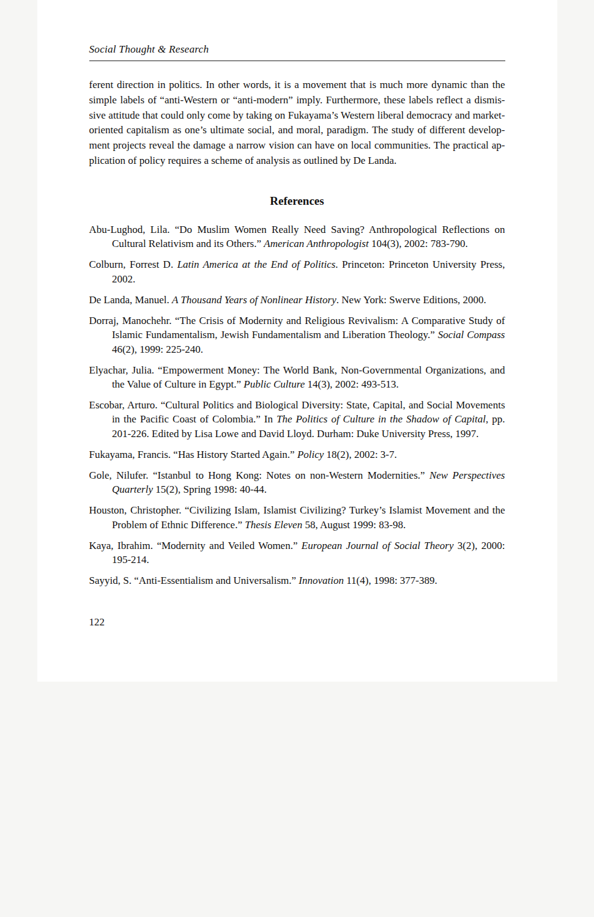Social Thought & Research
ferent direction in politics. In other words, it is a movement that is much more dynamic than the simple labels of “anti-Western or “anti-modern” imply. Furthermore, these labels reflect a dismissive attitude that could only come by taking on Fukayama’s Western liberal democracy and market-oriented capitalism as one’s ultimate social, and moral, paradigm. The study of different development projects reveal the damage a narrow vision can have on local communities. The practical application of policy requires a scheme of analysis as outlined by De Landa.
References
Abu-Lughod, Lila. “Do Muslim Women Really Need Saving? Anthropological Reflections on Cultural Relativism and its Others.” American Anthropologist 104(3), 2002: 783-790.
Colburn, Forrest D. Latin America at the End of Politics. Princeton: Princeton University Press, 2002.
De Landa, Manuel. A Thousand Years of Nonlinear History. New York: Swerve Editions, 2000.
Dorraj, Manochehr. “The Crisis of Modernity and Religious Revivalism: A Comparative Study of Islamic Fundamentalism, Jewish Fundamentalism and Liberation Theology.” Social Compass 46(2), 1999: 225-240.
Elyachar, Julia. “Empowerment Money: The World Bank, Non-Governmental Organizations, and the Value of Culture in Egypt.” Public Culture 14(3), 2002: 493-513.
Escobar, Arturo. “Cultural Politics and Biological Diversity: State, Capital, and Social Movements in the Pacific Coast of Colombia.” In The Politics of Culture in the Shadow of Capital, pp. 201-226. Edited by Lisa Lowe and David Lloyd. Durham: Duke University Press, 1997.
Fukayama, Francis. “Has History Started Again.” Policy 18(2), 2002: 3-7.
Gole, Nilufer. “Istanbul to Hong Kong: Notes on non-Western Modernities.” New Perspectives Quarterly 15(2), Spring 1998: 40-44.
Houston, Christopher. “Civilizing Islam, Islamist Civilizing? Turkey’s Islamist Movement and the Problem of Ethnic Difference.” Thesis Eleven 58, August 1999: 83-98.
Kaya, Ibrahim. “Modernity and Veiled Women.” European Journal of Social Theory 3(2), 2000: 195-214.
Sayyid, S. “Anti-Essentialism and Universalism.” Innovation 11(4), 1998: 377-389.
122